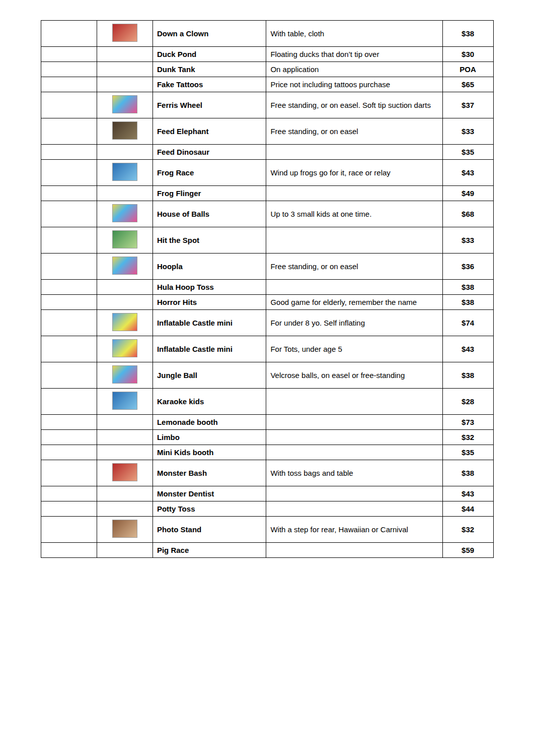| | | Down a Clown | With table, cloth | $38 |
| | | Duck Pond | Floating ducks that don’t tip over | $30 |
| | | Dunk Tank | On application | POA |
| | | Fake Tattoos | Price not including tattoos purchase | $65 |
| | | Ferris Wheel | Free standing, or on easel. Soft tip suction darts | $37 |
| | | Feed Elephant | Free standing, or on easel | $33 |
| | | Feed Dinosaur | | $35 |
| | | Frog Race | Wind up frogs go for it, race or relay | $43 |
| | | Frog Flinger | | $49 |
| | | House of Balls | Up to 3 small kids at one time. | $68 |
| | | Hit the Spot | | $33 |
| | | Hoopla | Free standing, or on easel | $36 |
| | | Hula Hoop Toss | | $38 |
| | | Horror Hits | Good game for elderly, remember the name | $38 |
| | | Inflatable Castle mini | For under 8 yo. Self inflating | $74 |
| | | Inflatable Castle mini | For Tots, under age 5 | $43 |
| | | Jungle Ball | Velcrose balls, on easel or free-standing | $38 |
| | | Karaoke kids | | $28 |
| | | Lemonade booth | | $73 |
| | | Limbo | | $32 |
| | | Mini Kids booth | | $35 |
| | | Monster Bash | With toss bags and table | $38 |
| | | Monster Dentist | | $43 |
| | | Potty Toss | | $44 |
| | | Photo Stand | With a step for rear, Hawaiian or Carnival | $32 |
| | | Pig Race | | $59 |